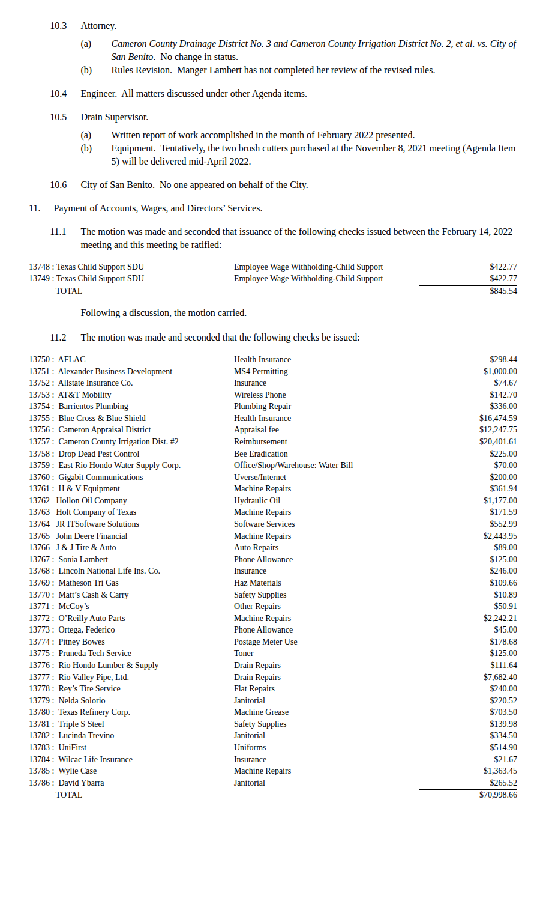10.3
Attorney.
(a)
Cameron County Drainage District No. 3 and Cameron County Irrigation District No. 2, et al. vs. City of San Benito. No change in status.
(b)
Rules Revision. Manger Lambert has not completed her review of the revised rules.
10.4
Engineer. All matters discussed under other Agenda items.
10.5
Drain Supervisor.
(a)
Written report of work accomplished in the month of February 2022 presented.
(b)
Equipment. Tentatively, the two brush cutters purchased at the November 8, 2021 meeting (Agenda Item 5) will be delivered mid-April 2022.
10.6
City of San Benito. No one appeared on behalf of the City.
11.
Payment of Accounts, Wages, and Directors’ Services.
11.1
The motion was made and seconded that issuance of the following checks issued between the February 14, 2022 meeting and this meeting be ratified:
| 13748 : Texas Child Support SDU | Employee Wage Withholding-Child Support | $422.77 |
| 13749 : Texas Child Support SDU | Employee Wage Withholding-Child Support | $422.77 |
| TOTAL | | $845.54 |
Following a discussion, the motion carried.
11.2
The motion was made and seconded that the following checks be issued:
| 13750 : AFLAC | Health Insurance | $298.44 |
| 13751 : Alexander Business Development | MS4 Permitting | $1,000.00 |
| 13752 : Allstate Insurance Co. | Insurance | $74.67 |
| 13753 : AT&T Mobility | Wireless Phone | $142.70 |
| 13754 : Barrientos Plumbing | Plumbing Repair | $336.00 |
| 13755 : Blue Cross & Blue Shield | Health Insurance | $16,474.59 |
| 13756 : Cameron Appraisal District | Appraisal fee | $12,247.75 |
| 13757 : Cameron County Irrigation Dist. #2 | Reimbursement | $20,401.61 |
| 13758 : Drop Dead Pest Control | Bee Eradication | $225.00 |
| 13759 : East Rio Hondo Water Supply Corp. | Office/Shop/Warehouse: Water Bill | $70.00 |
| 13760 : Gigabit Communications | Uverse/Internet | $200.00 |
| 13761 : H & V Equipment | Machine Repairs | $361.94 |
| 13762 Hollon Oil Company | Hydraulic Oil | $1,177.00 |
| 13763 Holt Company of Texas | Machine Repairs | $171.59 |
| 13764 JR ITSoftware Solutions | Software Services | $552.99 |
| 13765 John Deere Financial | Machine Repairs | $2,443.95 |
| 13766 J & J Tire & Auto | Auto Repairs | $89.00 |
| 13767 : Sonia Lambert | Phone Allowance | $125.00 |
| 13768 : Lincoln National Life Ins. Co. | Insurance | $246.00 |
| 13769 : Matheson Tri Gas | Haz Materials | $109.66 |
| 13770 : Matt’s Cash & Carry | Safety Supplies | $10.89 |
| 13771 : McCoy’s | Other Repairs | $50.91 |
| 13772 : O’Reilly Auto Parts | Machine Repairs | $2,242.21 |
| 13773 : Ortega, Federico | Phone Allowance | $45.00 |
| 13774 : Pitney Bowes | Postage Meter Use | $178.68 |
| 13775 : Pruneda Tech Service | Toner | $125.00 |
| 13776 : Rio Hondo Lumber & Supply | Drain Repairs | $111.64 |
| 13777 : Rio Valley Pipe, Ltd. | Drain Repairs | $7,682.40 |
| 13778 : Rey’s Tire Service | Flat Repairs | $240.00 |
| 13779 : Nelda Solorio | Janitorial | $220.52 |
| 13780 : Texas Refinery Corp. | Machine Grease | $703.50 |
| 13781 : Triple S Steel | Safety Supplies | $139.98 |
| 13782 : Lucinda Trevino | Janitorial | $334.50 |
| 13783 : UniFirst | Uniforms | $514.90 |
| 13784 : Wilcac Life Insurance | Insurance | $21.67 |
| 13785 : Wylie Case | Machine Repairs | $1,363.45 |
| 13786 : David Ybarra | Janitorial | $265.52 |
| TOTAL | | $70,998.66 |